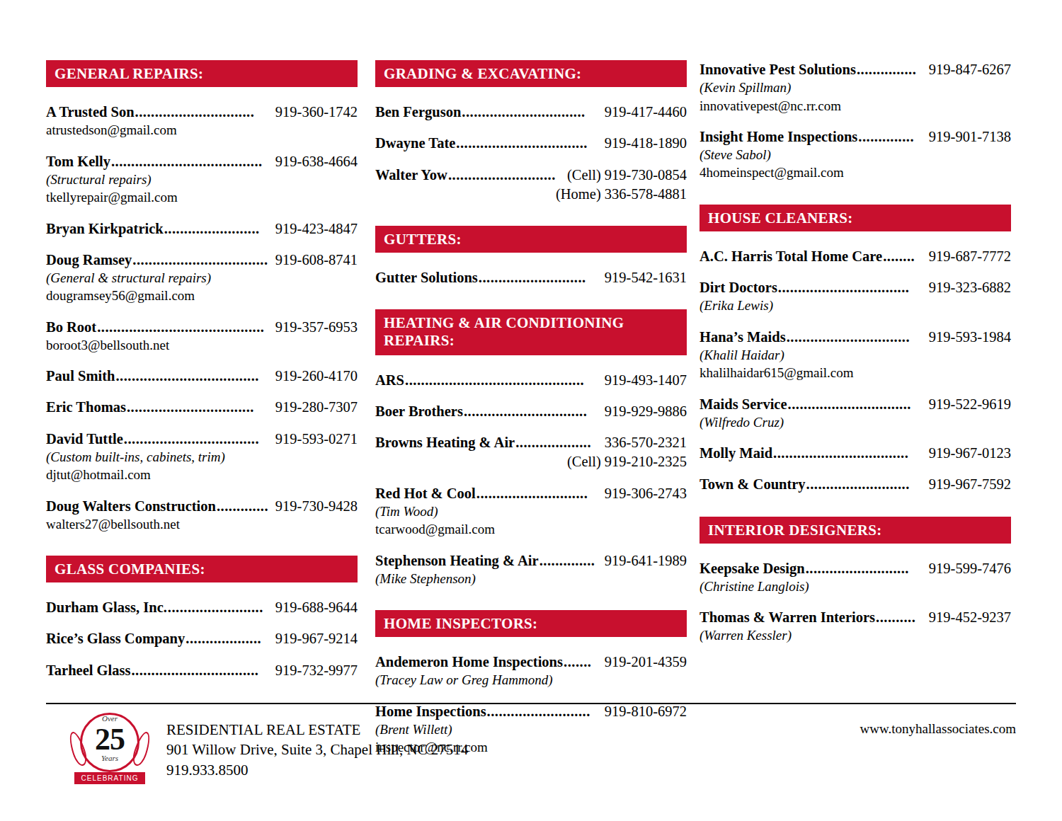GENERAL REPAIRS:
A Trusted Son .............................. 919-360-1742
atrustedson@gmail.com
Tom Kelly ...................................... 919-638-4664
(Structural repairs)
tkellyrepair@gmail.com
Bryan Kirkpatrick ........................ 919-423-4847
Doug Ramsey .................................. 919-608-8741
(General & structural repairs)
dougramsey56@gmail.com
Bo Root .......................................... 919-357-6953
boroot3@bellsouth.net
Paul Smith .................................... 919-260-4170
Eric Thomas ................................ 919-280-7307
David Tuttle .................................. 919-593-0271
(Custom built-ins, cabinets, trim)
djtut@hotmail.com
Doug Walters Construction ............. 919-730-9428
walters27@bellsouth.net
GLASS COMPANIES:
Durham Glass, Inc. ........................ 919-688-9644
Rice’s Glass Company ................... 919-967-9214
Tarheel Glass ................................ 919-732-9977
GRADING & EXCAVATING:
Ben Ferguson ............................... 919-417-4460
Dwayne Tate ................................. 919-418-1890
Walter Yow ........................... (Cell) 919-730-0854
(Home) 336-578-4881
GUTTERS:
Gutter Solutions ........................... 919-542-1631
HEATING & AIR CONDITIONING
REPAIRS:
ARS ............................................. 919-493-1407
Boer Brothers ............................... 919-929-9886
Browns Heating & Air ................... 336-570-2321
(Cell) 919-210-2325
Red Hot & Cool ............................ 919-306-2743
(Tim Wood)
tcarwood@gmail.com
Stephenson Heating & Air .............. 919-641-1989
(Mike Stephenson)
HOME INSPECTORS:
Andemeron Home Inspections ....... 919-201-4359
(Tracey Law or Greg Hammond)
Home Inspections .......................... 919-810-6972
(Brent Willett)
inspector@nc.rr.com
Innovative Pest Solutions ............... 919-847-6267
(Kevin Spillman)
innovativepest@nc.rr.com
Insight Home Inspections .............. 919-901-7138
(Steve Sabol)
4homeinspect@gmail.com
HOUSE CLEANERS:
A.C. Harris Total Home Care ........ 919-687-7772
Dirt Doctors ................................. 919-323-6882
(Erika Lewis)
Hana’s Maids ............................... 919-593-1984
(Khalil Haidar)
khalilhaidar615@gmail.com
Maids Service ............................... 919-522-9619
(Wilfredo Cruz)
Molly Maid .................................. 919-967-0123
Town & Country .......................... 919-967-7592
INTERIOR DESIGNERS:
Keepsake Design .......................... 919-599-7476
(Christine Langlois)
Thomas & Warren Interiors .......... 919-452-9237
(Warren Kessler)
Over
25
Years
CELEBRATING
RESIDENTIAL REAL ESTATE
901 Willow Drive, Suite 3, Chapel Hill, NC 27514
919.933.8500
www.tonyhallassociates.com